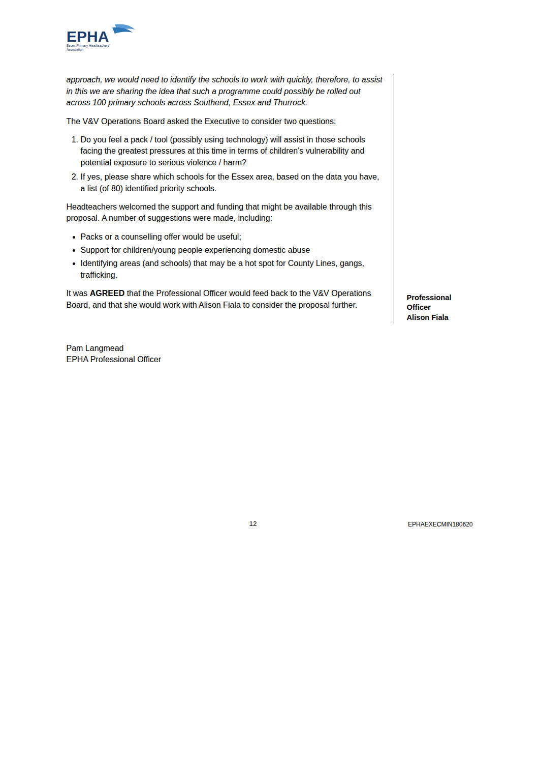EPHA Essex Primary Headteachers' Association
approach, we would need to identify the schools to work with quickly, therefore, to assist in this we are sharing the idea that such a programme could possibly be rolled out across 100 primary schools across Southend, Essex and Thurrock.
The V&V Operations Board asked the Executive to consider two questions:
Do you feel a pack / tool (possibly using technology) will assist in those schools facing the greatest pressures at this time in terms of children's vulnerability and potential exposure to serious violence / harm?
If yes, please share which schools for the Essex area, based on the data you have, a list (of 80) identified priority schools.
Headteachers welcomed the support and funding that might be available through this proposal. A number of suggestions were made, including:
Packs or a counselling offer would be useful;
Support for children/young people experiencing domestic abuse
Identifying areas (and schools) that may be a hot spot for County Lines, gangs, trafficking.
It was AGREED that the Professional Officer would feed back to the V&V Operations Board, and that she would work with Alison Fiala to consider the proposal further.
Professional Officer
Alison Fiala
Pam Langmead
EPHA Professional Officer
12
EPHAEXECMIN180620